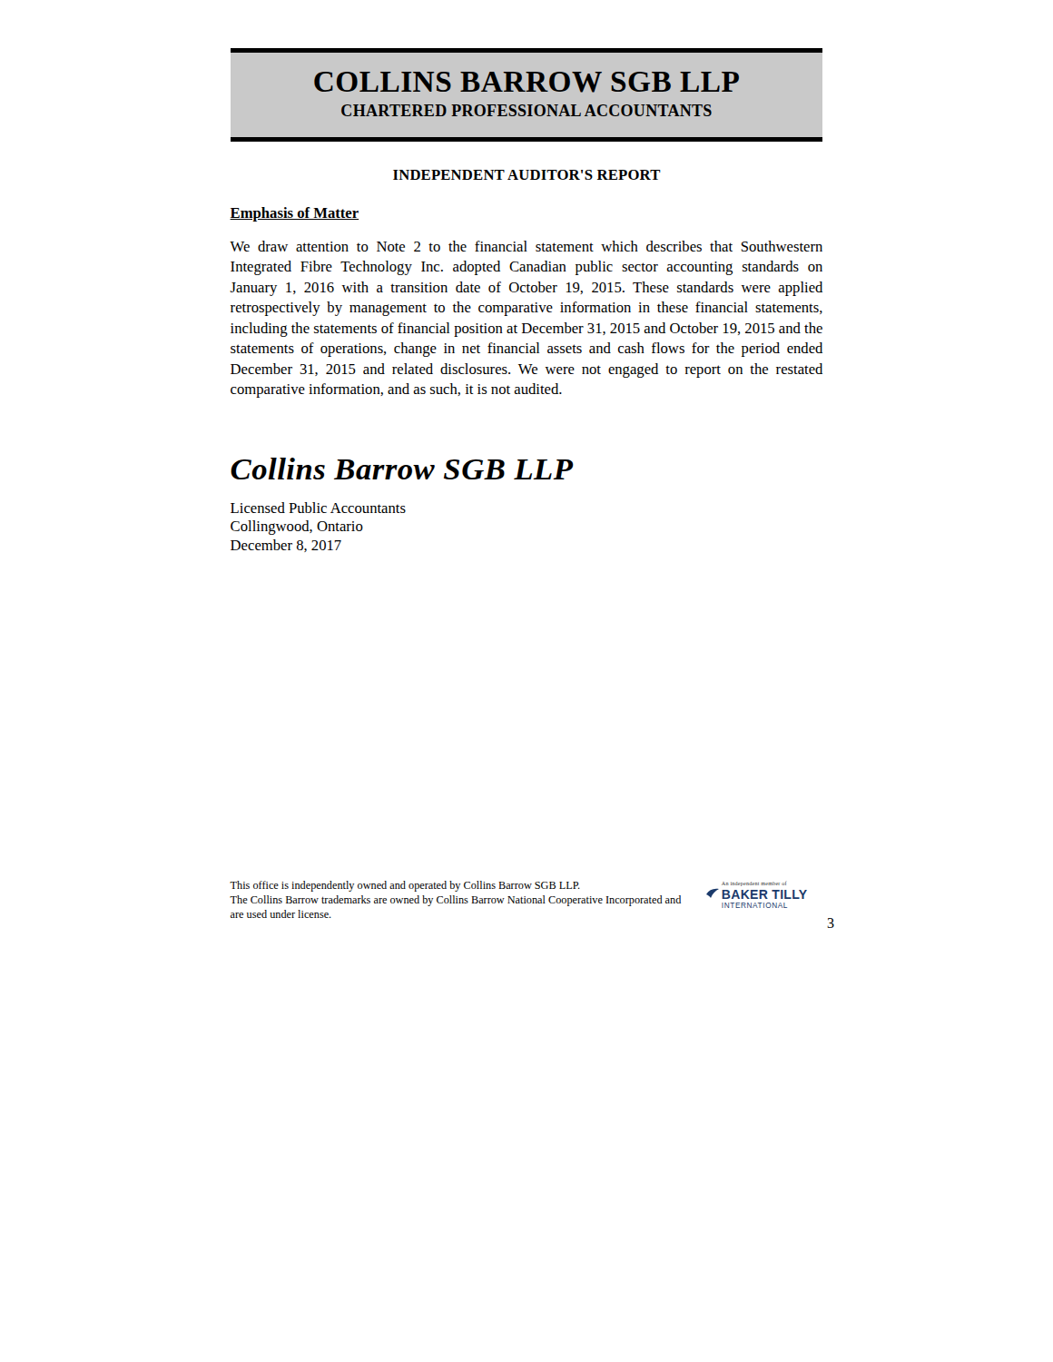COLLINS BARROW SGB LLP
CHARTERED PROFESSIONAL ACCOUNTANTS
INDEPENDENT AUDITOR'S REPORT
Emphasis of Matter
We draw attention to Note 2 to the financial statement which describes that Southwestern Integrated Fibre Technology Inc. adopted Canadian public sector accounting standards on January 1, 2016 with a transition date of October 19, 2015. These standards were applied retrospectively by management to the comparative information in these financial statements, including the statements of financial position at December 31, 2015 and October 19, 2015 and the statements of operations, change in net financial assets and cash flows for the period ended December 31, 2015 and related disclosures. We were not engaged to report on the restated comparative information, and as such, it is not audited.
Collins Barrow SGB LLP
Licensed Public Accountants
Collingwood, Ontario
December 8, 2017
This office is independently owned and operated by Collins Barrow SGB LLP.
The Collins Barrow trademarks are owned by Collins Barrow National Cooperative Incorporated and are used under license.
An independent member of
BAKER TILLY
INTERNATIONAL
3